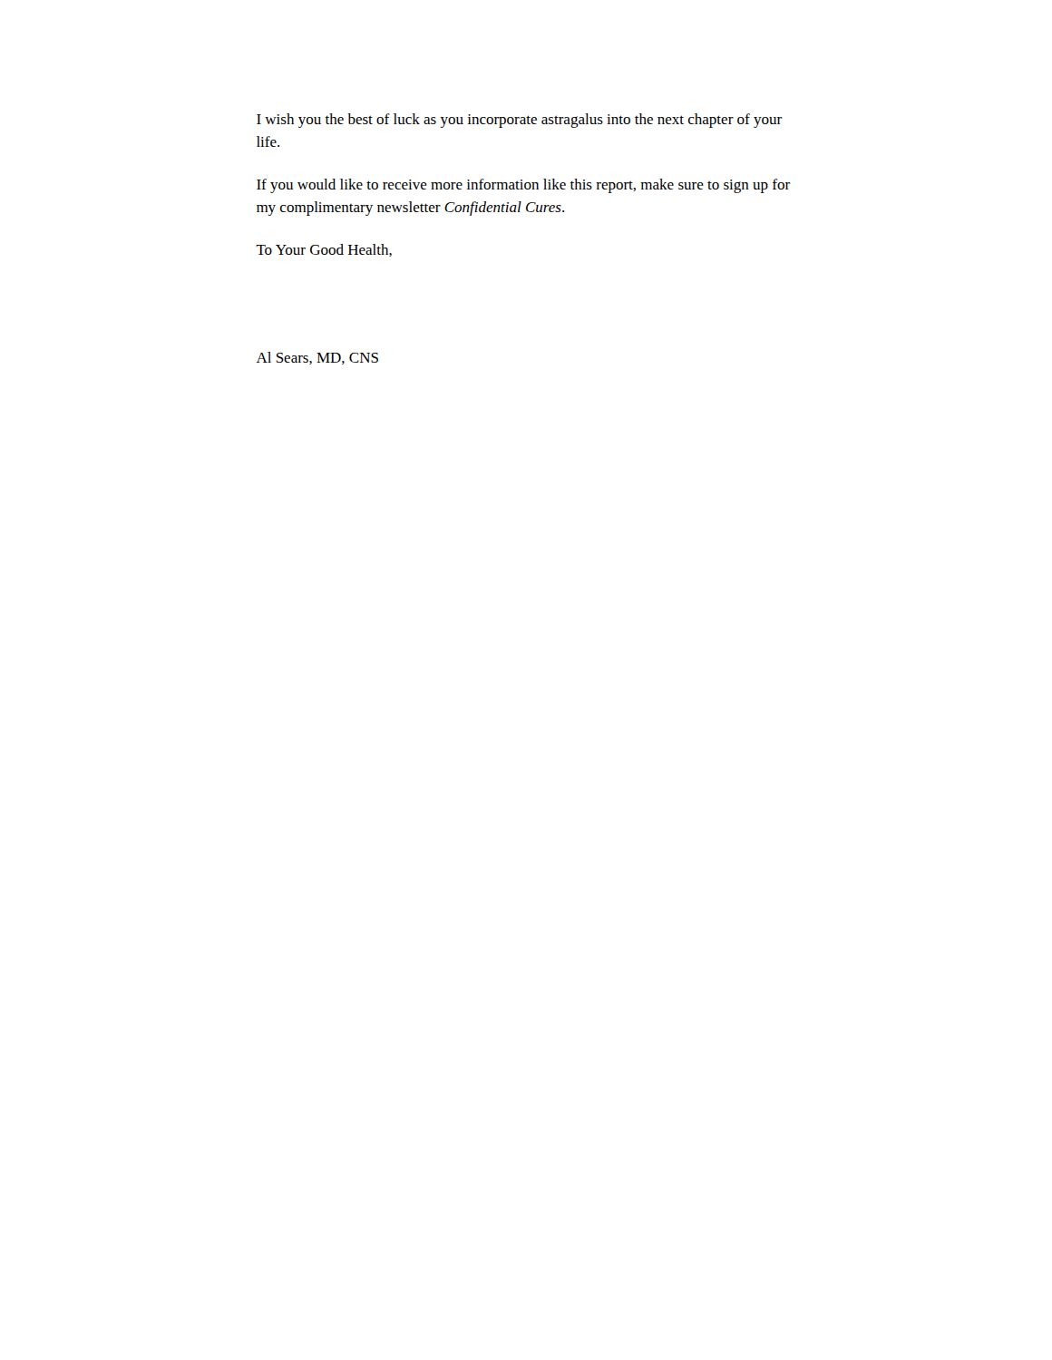I wish you the best of luck as you incorporate astragalus into the next chapter of your life.
If you would like to receive more information like this report, make sure to sign up for my complimentary newsletter Confidential Cures.
To Your Good Health,
Al Sears, MD, CNS